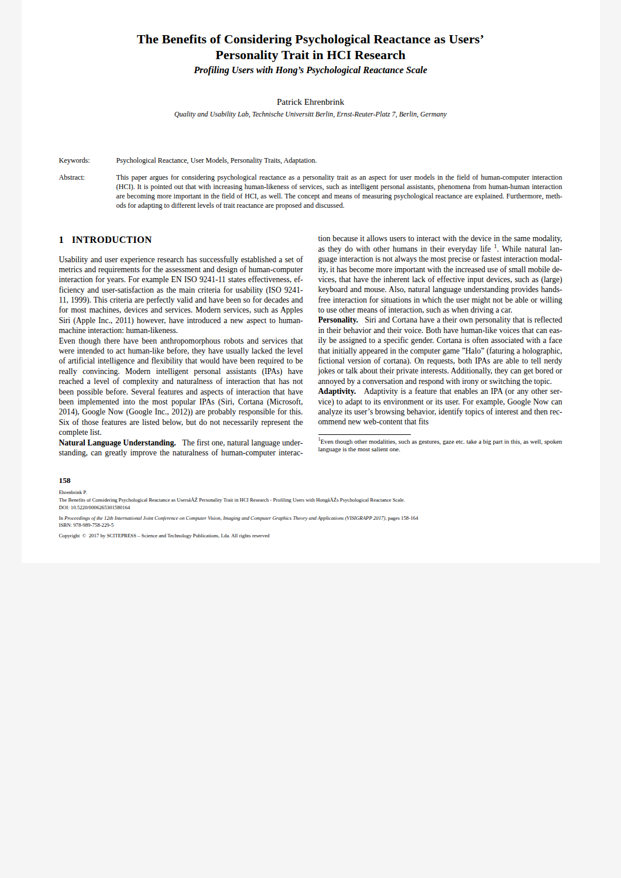The Benefits of Considering Psychological Reactance as Users’
Personality Trait in HCI Research
Profiling Users with Hong’s Psychological Reactance Scale
Patrick Ehrenbrink
Quality and Usability Lab, Technische Universitt Berlin, Ernst-Reuter-Platz 7, Berlin, Germany
Keywords:
Psychological Reactance, User Models, Personality Traits, Adaptation.
Abstract:
This paper argues for considering psychological reactance as a personality trait as an aspect for user models in the field of human-computer interaction (HCI). It is pointed out that with increasing human-likeness of services, such as intelligent personal assistants, phenomena from human-human interaction are becoming more important in the field of HCI, as well. The concept and means of measuring psychological reactance are explained. Furthermore, methods for adapting to different levels of trait reactance are proposed and discussed.
1 INTRODUCTION
Usability and user experience research has successfully established a set of metrics and requirements for the assessment and design of human-computer interaction for years. For example EN ISO 9241-11 states effectiveness, efficiency and user-satisfaction as the main criteria for usability (ISO 9241-11, 1999). This criteria are perfectly valid and have been so for decades and for most machines, devices and services. Modern services, such as Apples Siri (Apple Inc., 2011) however, have introduced a new aspect to human-machine interaction: human-likeness.
Even though there have been anthropomorphous robots and services that were intended to act human-like before, they have usually lacked the level of artificial intelligence and flexibility that would have been required to be really convincing. Modern intelligent personal assistants (IPAs) have reached a level of complexity and naturalness of interaction that has not been possible before. Several features and aspects of interaction that have been implemented into the most popular IPAs (Siri, Cortana (Microsoft, 2014), Google Now (Google Inc., 2012)) are probably responsible for this. Six of those features are listed below, but do not necessarily represent the complete list.
Natural Language Understanding. The first one, natural language understanding, can greatly improve the naturalness of human-computer interaction because it allows users to interact with the device in the same modality, as they do with other humans in their everyday life 1. While natural language interaction is not always the most precise or fastest interaction modality, it has become more important with the increased use of small mobile devices, that have the inherent lack of effective input devices, such as (large) keyboard and mouse. Also, natural language understanding provides hands-free interaction for situations in which the user might not be able or willing to use other means of interaction, such as when driving a car.
Personality. Siri and Cortana have a their own personality that is reflected in their behavior and their voice. Both have human-like voices that can easily be assigned to a specific gender. Cortana is often associated with a face that initially appeared in the computer game ”Halo” (faturing a holographic, fictional version of cortana). On requests, both IPAs are able to tell nerdy jokes or talk about their private interests. Additionally, they can get bored or annoyed by a conversation and respond with irony or switching the topic.
Adaptivity. Adaptivity is a feature that enables an IPA (or any other service) to adapt to its environment or its user. For example, Google Now can analyze its user’s browsing behavior, identify topics of interest and then recommend new web-content that fits
1Even though other modalities, such as gestures, gaze etc. take a big part in this, as well, spoken language is the most salient one.
158
Ehrenbrink P.
The Benefits of Considering Psychological Reactance as UsersâĂŹ Personality Trait in HCI Research - Profiling Users with HongâĂŹs Psychological Reactance Scale.
DOI: 10.5220/0006265301580164
In Proceedings of the 12th International Joint Conference on Computer Vision, Imaging and Computer Graphics Theory and Applications (VISIGRAPP 2017), pages 158-164
ISBN: 978-989-758-229-5
Copyright © 2017 by SCITEPRESS – Science and Technology Publications, Lda. All rights reserved